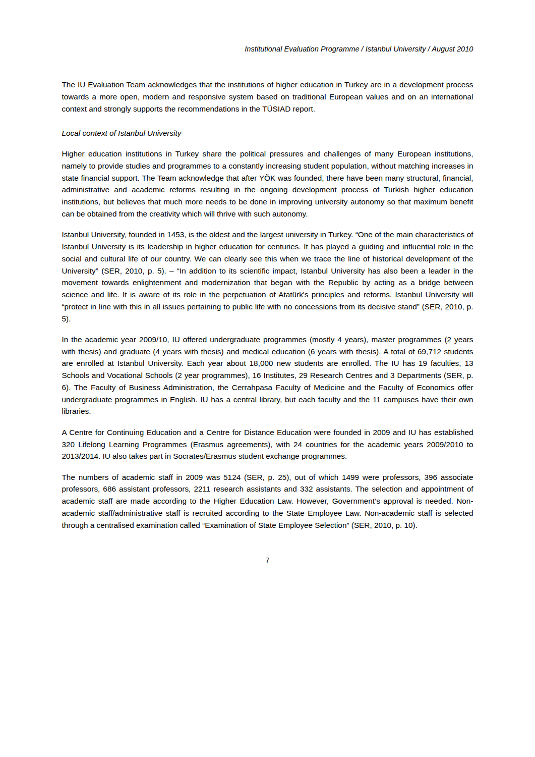Institutional Evaluation Programme / Istanbul University / August 2010
The IU Evaluation Team acknowledges that the institutions of higher education in Turkey are in a development process towards a more open, modern and responsive system based on traditional European values and on an international context and strongly supports the recommendations in the TÜSIAD report.
Local context of Istanbul University
Higher education institutions in Turkey share the political pressures and challenges of many European institutions, namely to provide studies and programmes to a constantly increasing student population, without matching increases in state financial support. The Team acknowledge that after YÖK was founded, there have been many structural, financial, administrative and academic reforms resulting in the ongoing development process of Turkish higher education institutions, but believes that much more needs to be done in improving university autonomy so that maximum benefit can be obtained from the creativity which will thrive with such autonomy.
Istanbul University, founded in 1453, is the oldest and the largest university in Turkey. “One of the main characteristics of Istanbul University is its leadership in higher education for centuries. It has played a guiding and influential role in the social and cultural life of our country. We can clearly see this when we trace the line of historical development of the University” (SER, 2010, p. 5). – “In addition to its scientific impact, Istanbul University has also been a leader in the movement towards enlightenment and modernization that began with the Republic by acting as a bridge between science and life. It is aware of its role in the perpetuation of Atatürk's principles and reforms. Istanbul University will “protect in line with this in all issues pertaining to public life with no concessions from its decisive stand” (SER, 2010, p. 5).
In the academic year 2009/10, IU offered undergraduate programmes (mostly 4 years), master programmes (2 years with thesis) and graduate (4 years with thesis) and medical education (6 years with thesis). A total of 69,712 students are enrolled at Istanbul University. Each year about 18,000 new students are enrolled. The IU has 19 faculties, 13 Schools and Vocational Schools (2 year programmes), 16 Institutes, 29 Research Centres and 3 Departments (SER, p. 6). The Faculty of Business Administration, the Cerrahpasa Faculty of Medicine and the Faculty of Economics offer undergraduate programmes in English. IU has a central library, but each faculty and the 11 campuses have their own libraries.
A Centre for Continuing Education and a Centre for Distance Education were founded in 2009 and IU has established 320 Lifelong Learning Programmes (Erasmus agreements), with 24 countries for the academic years 2009/2010 to 2013/2014. IU also takes part in Socrates/Erasmus student exchange programmes.
The numbers of academic staff in 2009 was 5124 (SER, p. 25), out of which 1499 were professors, 396 associate professors, 686 assistant professors, 2211 research assistants and 332 assistants. The selection and appointment of academic staff are made according to the Higher Education Law. However, Government’s approval is needed. Non-academic staff/administrative staff is recruited according to the State Employee Law. Non-academic staff is selected through a centralised examination called “Examination of State Employee Selection” (SER, 2010, p. 10).
7